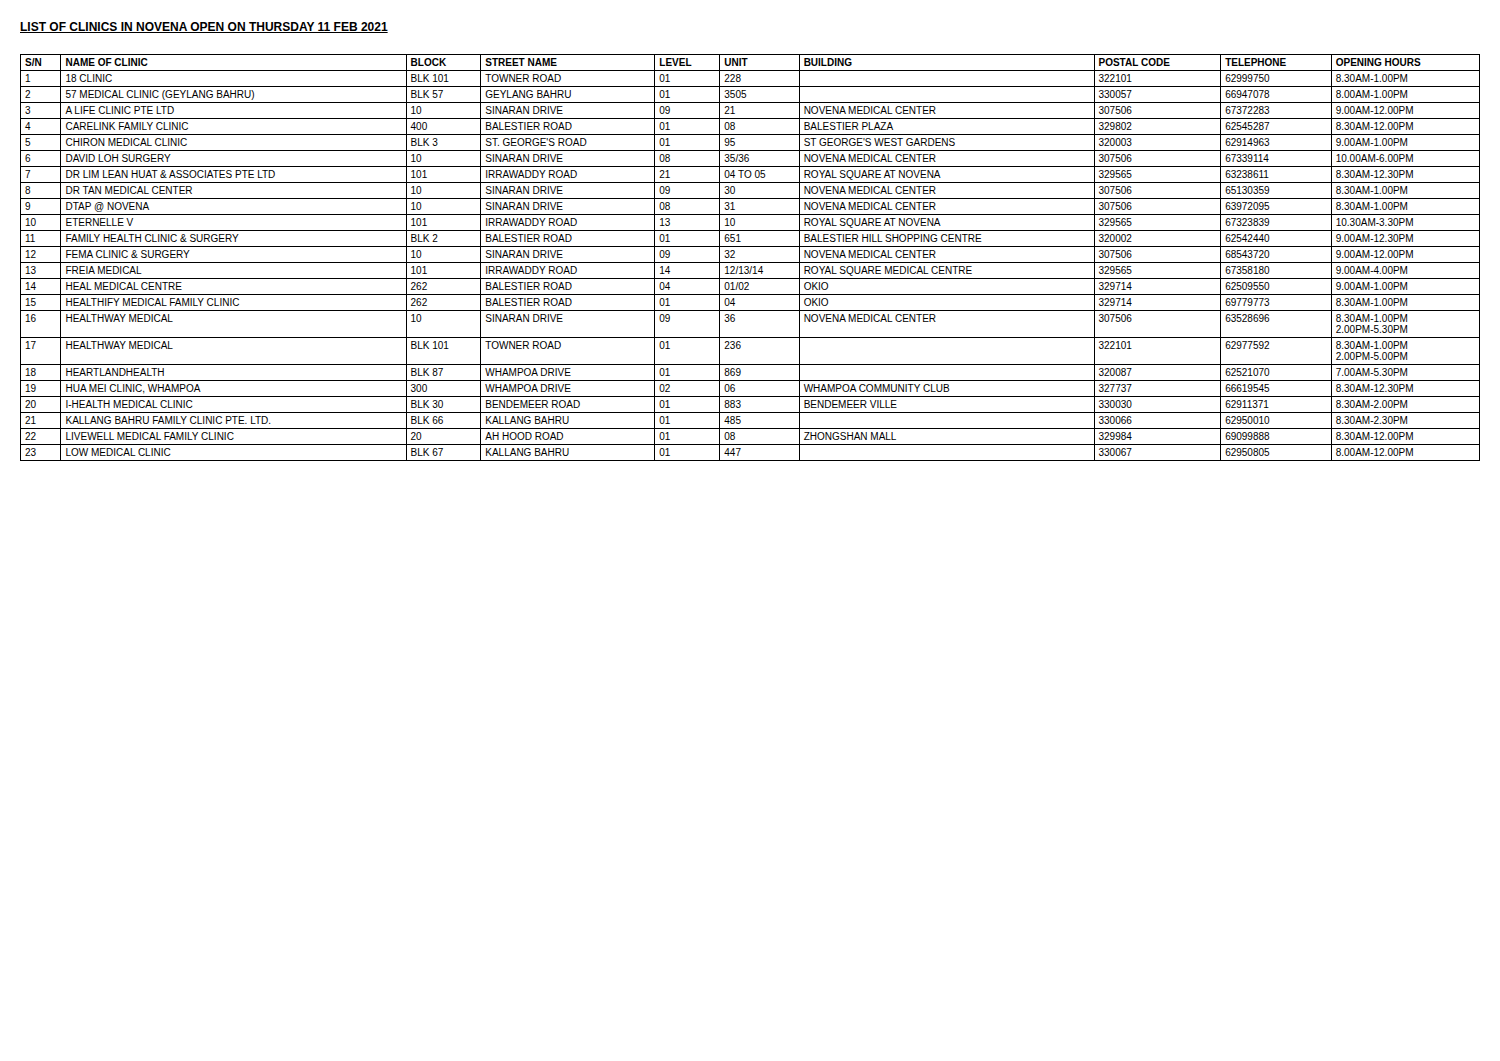LIST OF CLINICS IN NOVENA OPEN ON THURSDAY 11 FEB 2021
| S/N | NAME OF CLINIC | BLOCK | STREET NAME | LEVEL | UNIT | BUILDING | POSTAL CODE | TELEPHONE | OPENING HOURS |
| --- | --- | --- | --- | --- | --- | --- | --- | --- | --- |
| 1 | 18 CLINIC | BLK 101 | TOWNER ROAD | 01 | 228 | | 322101 | 62999750 | 8.30AM-1.00PM |
| 2 | 57 MEDICAL CLINIC (GEYLANG BAHRU) | BLK 57 | GEYLANG BAHRU | 01 | 3505 | | 330057 | 66947078 | 8.00AM-1.00PM |
| 3 | A LIFE CLINIC PTE LTD | 10 | SINARAN DRIVE | 09 | 21 | NOVENA MEDICAL CENTER | 307506 | 67372283 | 9.00AM-12.00PM |
| 4 | CARELINK FAMILY CLINIC | 400 | BALESTIER ROAD | 01 | 08 | BALESTIER PLAZA | 329802 | 62545287 | 8.30AM-12.00PM |
| 5 | CHIRON MEDICAL CLINIC | BLK 3 | ST. GEORGE'S ROAD | 01 | 95 | ST GEORGE'S WEST GARDENS | 320003 | 62914963 | 9.00AM-1.00PM |
| 6 | DAVID LOH SURGERY | 10 | SINARAN DRIVE | 08 | 35/36 | NOVENA MEDICAL CENTER | 307506 | 67339114 | 10.00AM-6.00PM |
| 7 | DR LIM LEAN HUAT & ASSOCIATES PTE LTD | 101 | IRRAWADDY ROAD | 21 | 04 TO 05 | ROYAL SQUARE AT NOVENA | 329565 | 63238611 | 8.30AM-12.30PM |
| 8 | DR TAN MEDICAL CENTER | 10 | SINARAN DRIVE | 09 | 30 | NOVENA MEDICAL CENTER | 307506 | 65130359 | 8.30AM-1.00PM |
| 9 | DTAP @ NOVENA | 10 | SINARAN DRIVE | 08 | 31 | NOVENA MEDICAL CENTER | 307506 | 63972095 | 8.30AM-1.00PM |
| 10 | ETERNELLE V | 101 | IRRAWADDY ROAD | 13 | 10 | ROYAL SQUARE AT NOVENA | 329565 | 67323839 | 10.30AM-3.30PM |
| 11 | FAMILY HEALTH CLINIC & SURGERY | BLK 2 | BALESTIER ROAD | 01 | 651 | BALESTIER HILL SHOPPING CENTRE | 320002 | 62542440 | 9.00AM-12.30PM |
| 12 | FEMA CLINIC & SURGERY | 10 | SINARAN DRIVE | 09 | 32 | NOVENA MEDICAL CENTER | 307506 | 68543720 | 9.00AM-12.00PM |
| 13 | FREIA MEDICAL | 101 | IRRAWADDY ROAD | 14 | 12/13/14 | ROYAL SQUARE MEDICAL CENTRE | 329565 | 67358180 | 9.00AM-4.00PM |
| 14 | HEAL MEDICAL CENTRE | 262 | BALESTIER ROAD | 04 | 01/02 | OKIO | 329714 | 62509550 | 9.00AM-1.00PM |
| 15 | HEALTHIFY MEDICAL FAMILY CLINIC | 262 | BALESTIER ROAD | 01 | 04 | OKIO | 329714 | 69779773 | 8.30AM-1.00PM |
| 16 | HEALTHWAY MEDICAL | 10 | SINARAN DRIVE | 09 | 36 | NOVENA MEDICAL CENTER | 307506 | 63528696 | 8.30AM-1.00PM 2.00PM-5.30PM |
| 17 | HEALTHWAY MEDICAL | BLK 101 | TOWNER ROAD | 01 | 236 | | 322101 | 62977592 | 8.30AM-1.00PM 2.00PM-5.00PM |
| 18 | HEARTLANDHEALTH | BLK 87 | WHAMPOA DRIVE | 01 | 869 | | 320087 | 62521070 | 7.00AM-5.30PM |
| 19 | HUA MEI CLINIC, WHAMPOA | 300 | WHAMPOA DRIVE | 02 | 06 | WHAMPOA COMMUNITY CLUB | 327737 | 66619545 | 8.30AM-12.30PM |
| 20 | I-HEALTH MEDICAL CLINIC | BLK 30 | BENDEMEER ROAD | 01 | 883 | BENDEMEER VILLE | 330030 | 62911371 | 8.30AM-2.00PM |
| 21 | KALLANG BAHRU FAMILY CLINIC PTE. LTD. | BLK 66 | KALLANG BAHRU | 01 | 485 | | 330066 | 62950010 | 8.30AM-2.30PM |
| 22 | LIVEWELL MEDICAL FAMILY CLINIC | 20 | AH HOOD ROAD | 01 | 08 | ZHONGSHAN MALL | 329984 | 69099888 | 8.30AM-12.00PM |
| 23 | LOW MEDICAL CLINIC | BLK 67 | KALLANG BAHRU | 01 | 447 | | 330067 | 62950805 | 8.00AM-12.00PM |